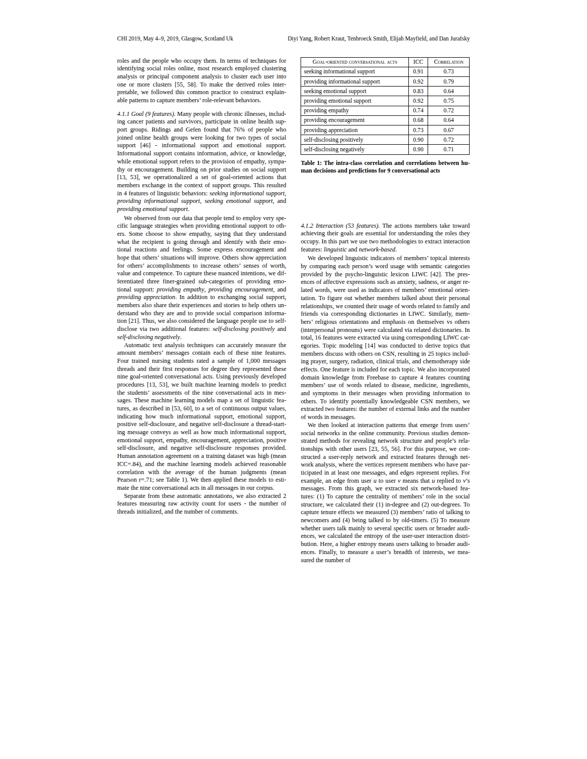CHI 2019, May 4–9, 2019, Glasgow, Scotland Uk
Diyi Yang, Robert Kraut, Tenbroeck Smith, Elijah Mayfield, and Dan Jurafsky
roles and the people who occupy them. In terms of techniques for identifying social roles online, most research employed clustering analysis or principal component analysis to cluster each user into one or more clusters [55, 58]. To make the derived roles interpretable, we followed this common practice to construct explainable patterns to capture members’ role-relevant behaviors.
4.1.1 Goal (9 features). Many people with chronic illnesses, including cancer patients and survivors, participate in online health support groups. Ridings and Gefen found that 76% of people who joined online health groups were looking for two types of social support [46] - informational support and emotional support. Informational support contains information, advice, or knowledge, while emotional support refers to the provision of empathy, sympathy or encouragement. Building on prior studies on social support [13, 53], we operationalized a set of goal-oriented actions that members exchange in the context of support groups. This resulted in 4 features of linguistic behaviors: seeking informational support, providing informational support, seeking emotional support, and providing emotional support.
We observed from our data that people tend to employ very specific language strategies when providing emotional support to others. Some choose to show empathy, saying that they understand what the recipient is going through and identify with their emotional reactions and feelings. Some express encouragement and hope that others’ situations will improve. Others show appreciation for others’ accomplishments to increase others’ senses of worth, value and competence. To capture these nuanced intentions, we differentiated three finer-grained sub-categories of providing emotional support: providing empathy, providing encouragement, and providing appreciation. In addition to exchanging social support, members also share their experiences and stories to help others understand who they are and to provide social comparison information [21]. Thus, we also considered the language people use to self-disclose via two additional features: self-disclosing positively and self-disclosing negatively.
Automatic text analysis techniques can accurately measure the amount members’ messages contain each of these nine features. Four trained nursing students rated a sample of 1,000 messages threads and their first responses for degree they represented these nine goal-oriented conversational acts. Using previously developed procedures [13, 53], we built machine learning models to predict the students’ assessments of the nine conversational acts in messages. These machine learning models map a set of linguistic features, as described in [53, 60], to a set of continuous output values, indicating how much informational support, emotional support, positive self-disclosure, and negative self-disclosure a thread-starting message conveys as well as how much informational support, emotional support, empathy, encouragement, appreciation, positive self-disclosure, and negative self-disclosure responses provided. Human annotation agreement on a training dataset was high (mean ICC=.84), and the machine learning models achieved reasonable correlation with the average of the human judgments (mean Pearson r=.71; see Table 1). We then applied these models to estimate the nine conversational acts in all messages in our corpus.
Separate from these automatic annotations, we also extracted 2 features measuring raw activity count for users - the number of threads initialized, and the number of comments.
| Goal-oriented conversational acts | ICC | Correlation |
| --- | --- | --- |
| seeking informational support | 0.91 | 0.73 |
| providing informational support | 0.92 | 0.79 |
| seeking emotional support | 0.83 | 0.64 |
| providing emotional support | 0.92 | 0.75 |
| providing empathy | 0.74 | 0.72 |
| providing encouragement | 0.68 | 0.64 |
| providing appreciation | 0.73 | 0.67 |
| self-disclosing positively | 0.90 | 0.72 |
| self-disclosing negatively | 0.90 | 0.71 |
Table 1: The intra-class correlation and correlations between human decisions and predictions for 9 conversational acts
4.1.2 Interaction (53 features). The actions members take toward achieving their goals are essential for understanding the roles they occupy. In this part we use two methodologies to extract interaction features: linguistic and network-based.
We developed linguistic indicators of members’ topical interests by comparing each person’s word usage with semantic categories provided by the psycho-linguistic lexicon LIWC [42]. The presences of affective expressions such as anxiety, sadness, or anger related words, were used as indicators of members’ emotional orientation. To figure out whether members talked about their personal relationships, we counted their usage of words related to family and friends via corresponding dictionaries in LIWC. Similarly, members’ religious orientations and emphasis on themselves vs others (interpersonal pronouns) were calculated via related dictionaries. In total, 16 features were extracted via using corresponding LIWC categories. Topic modeling [14] was conducted to derive topics that members discuss with others on CSN, resulting in 25 topics including prayer, surgery, radiation, clinical trials, and chemotherapy side effects. One feature is included for each topic. We also incorporated domain knowledge from Freebase to capture 4 features counting members’ use of words related to disease, medicine, ingredients, and symptoms in their messages when providing information to others. To identify potentially knowledgeable CSN members, we extracted two features: the number of external links and the number of words in messages.
We then looked at interaction patterns that emerge from users’ social networks in the online community. Previous studies demonstrated methods for revealing network structure and people’s relationships with other users [23, 55, 56]. For this purpose, we constructed a user-reply network and extracted features through network analysis, where the vertices represent members who have participated in at least one messages, and edges represent replies. For example, an edge from user u to user v means that u replied to v’s messages. From this graph, we extracted six network-based features: (1) To capture the centrality of members’ role in the social structure, we calculated their (1) in-degree and (2) out-degrees. To capture tenure effects we measured (3) members’ ratio of talking to newcomers and (4) being talked to by old-timers. (5) To measure whether users talk mainly to several specific users or broader audiences, we calculated the entropy of the user-user interaction distribution. Here, a higher entropy means users talking to broader audiences. Finally, to measure a user’s breadth of interests, we measured the number of